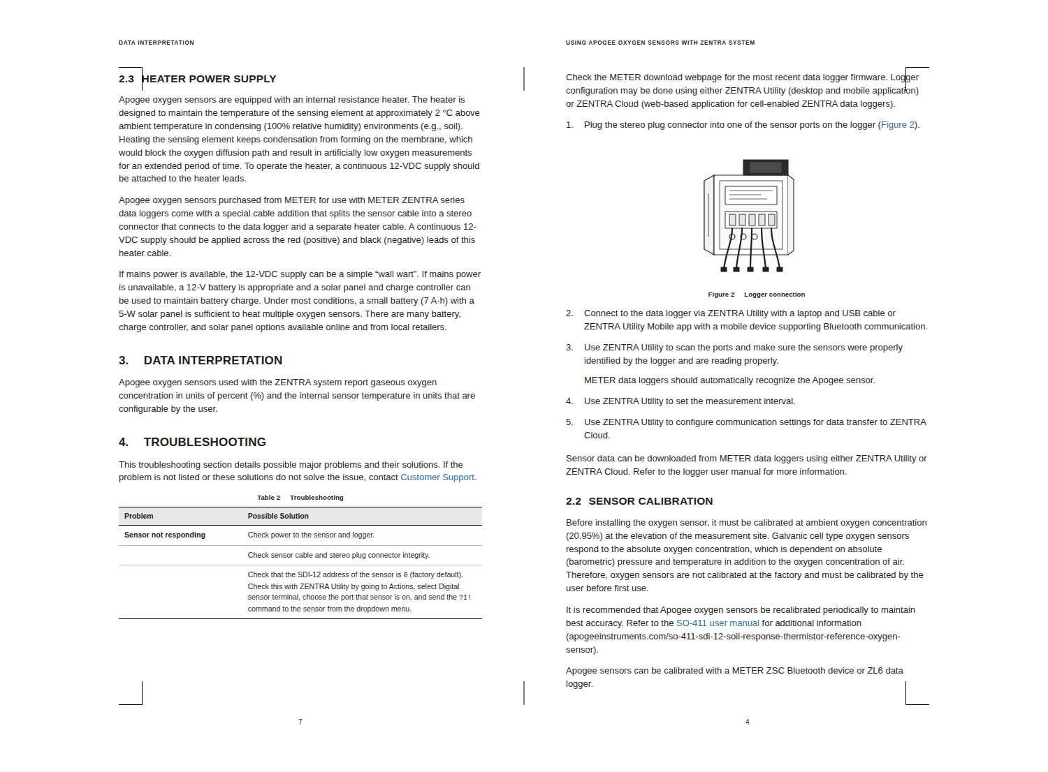DATA INTERPRETATION
2.3 HEATER POWER SUPPLY
Apogee oxygen sensors are equipped with an internal resistance heater. The heater is designed to maintain the temperature of the sensing element at approximately 2 °C above ambient temperature in condensing (100% relative humidity) environments (e.g., soil). Heating the sensing element keeps condensation from forming on the membrane, which would block the oxygen diffusion path and result in artificially low oxygen measurements for an extended period of time. To operate the heater, a continuous 12-VDC supply should be attached to the heater leads.
Apogee oxygen sensors purchased from METER for use with METER ZENTRA series data loggers come with a special cable addition that splits the sensor cable into a stereo connector that connects to the data logger and a separate heater cable. A continuous 12-VDC supply should be applied across the red (positive) and black (negative) leads of this heater cable.
If mains power is available, the 12-VDC supply can be a simple “wall wart”. If mains power is unavailable, a 12-V battery is appropriate and a solar panel and charge controller can be used to maintain battery charge. Under most conditions, a small battery (7 A·h) with a 5-W solar panel is sufficient to heat multiple oxygen sensors. There are many battery, charge controller, and solar panel options available online and from local retailers.
3. DATA INTERPRETATION
Apogee oxygen sensors used with the ZENTRA system report gaseous oxygen concentration in units of percent (%) and the internal sensor temperature in units that are configurable by the user.
4. TROUBLESHOOTING
This troubleshooting section details possible major problems and their solutions. If the problem is not listed or these solutions do not solve the issue, contact Customer Support.
Table 2 Troubleshooting
| Problem | Possible Solution |
| --- | --- |
| Sensor not responding | Check power to the sensor and logger. |
| | Check sensor cable and stereo plug connector integrity. |
| | Check that the SDI-12 address of the sensor is 0 (factory default). Check this with ZENTRA Utility by going to Actions, select Digital sensor terminal, choose the port that sensor is on, and send the ?I! command to the sensor from the dropdown menu. |
7
USING APOGEE OXYGEN SENSORS WITH ZENTRA SYSTEM
Check the METER download webpage for the most recent data logger firmware. Logger configuration may be done using either ZENTRA Utility (desktop and mobile application) or ZENTRA Cloud (web-based application for cell-enabled ZENTRA data loggers).
Plug the stereo plug connector into one of the sensor ports on the logger (Figure 2).
Figure 2 Logger connection
Connect to the data logger via ZENTRA Utility with a laptop and USB cable or ZENTRA Utility Mobile app with a mobile device supporting Bluetooth communication.
Use ZENTRA Utility to scan the ports and make sure the sensors were properly identified by the logger and are reading properly.
METER data loggers should automatically recognize the Apogee sensor.
Use ZENTRA Utility to set the measurement interval.
Use ZENTRA Utility to configure communication settings for data transfer to ZENTRA Cloud.
Sensor data can be downloaded from METER data loggers using either ZENTRA Utility or ZENTRA Cloud. Refer to the logger user manual for more information.
2.2 SENSOR CALIBRATION
Before installing the oxygen sensor, it must be calibrated at ambient oxygen concentration (20.95%) at the elevation of the measurement site. Galvanic cell type oxygen sensors respond to the absolute oxygen concentration, which is dependent on absolute (barometric) pressure and temperature in addition to the oxygen concentration of air. Therefore, oxygen sensors are not calibrated at the factory and must be calibrated by the user before first use.
It is recommended that Apogee oxygen sensors be recalibrated periodically to maintain best accuracy. Refer to the SO-411 user manual for additional information (apogeeinstruments.com/so-411-sdi-12-soil-response-thermistor-reference-oxygen-sensor).
Apogee sensors can be calibrated with a METER ZSC Bluetooth device or ZL6 data logger.
4